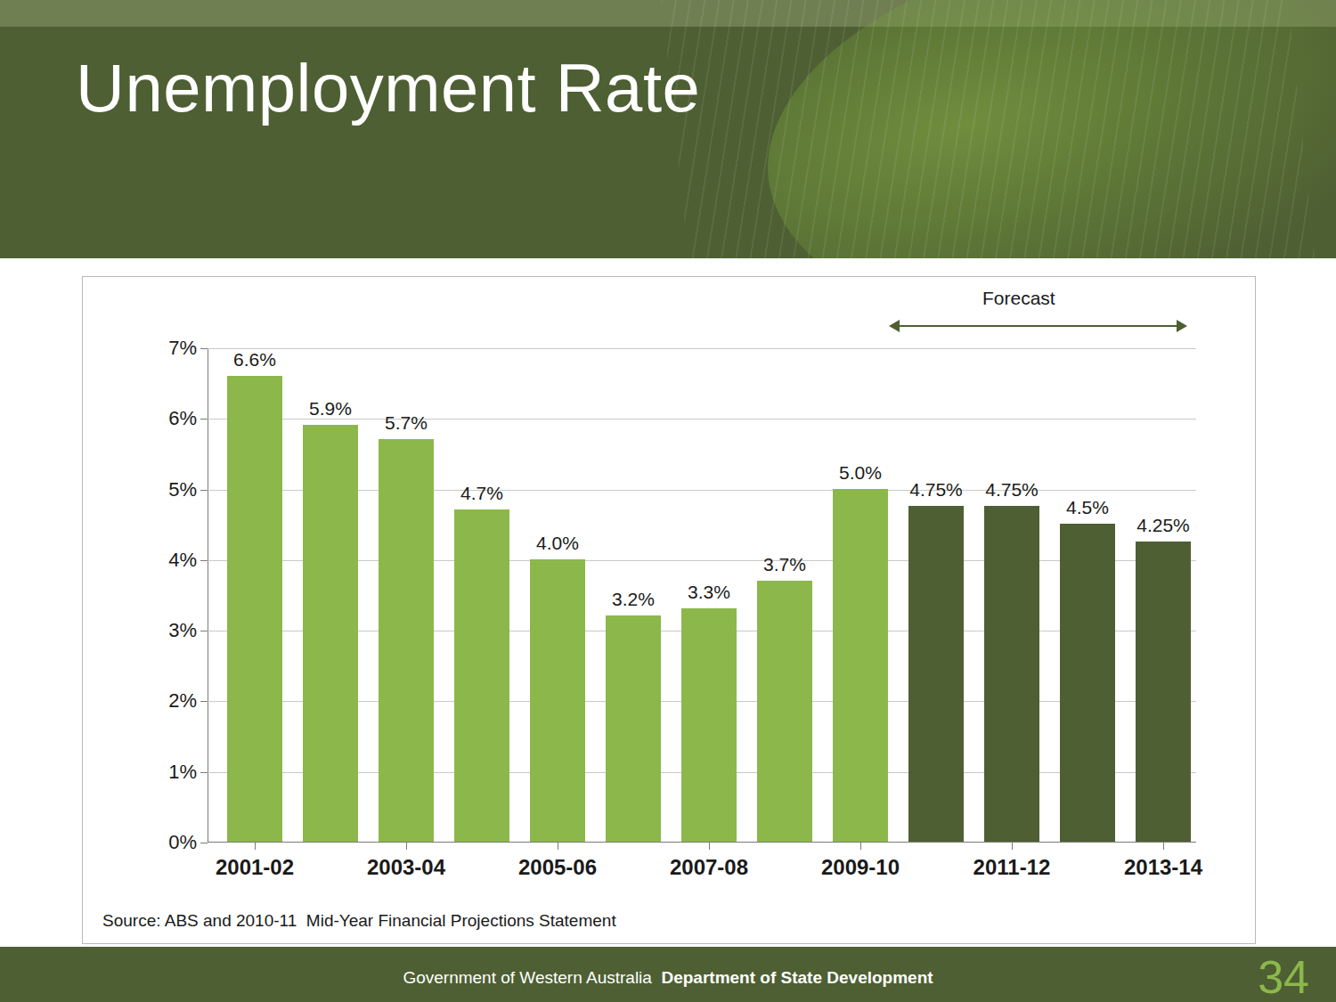Unemployment Rate
Forecast
7%
6%
5%
4%
3%
2%
1%
0%
6.6%
5.9%
5.7%
4.7%
4.0%
3.2%
3.3%
3.7%
5.0%
4.75%
4.75%
4.5%
4.25%
2001-02
2003-04
2005-06
2007-08
2009-10
2011-12
2013-14
Source: ABS and 2010-11 Mid-Year Financial Projections Statement
Government of Western Australia Department of State Development
34